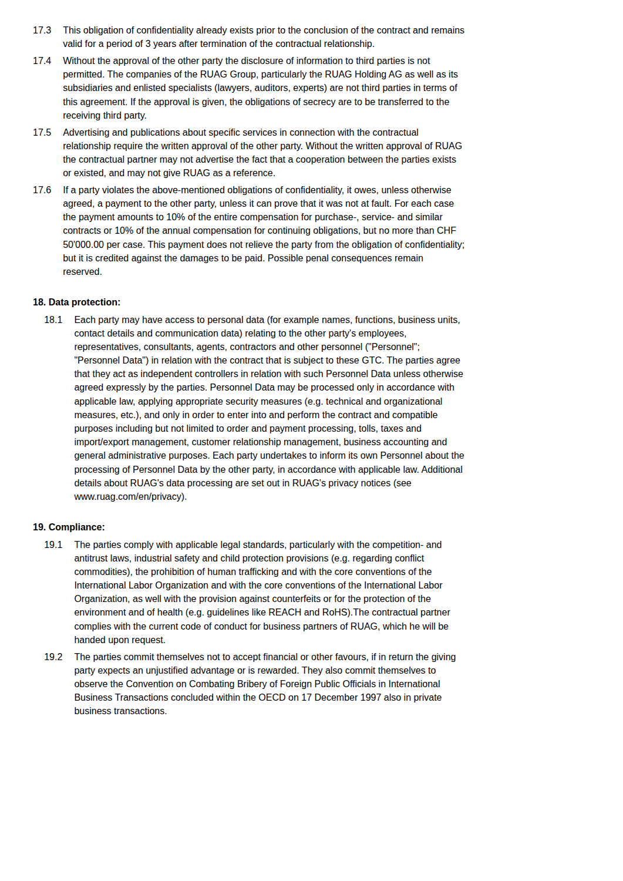17.3 This obligation of confidentiality already exists prior to the conclusion of the contract and remains valid for a period of 3 years after termination of the contractual relationship.
17.4 Without the approval of the other party the disclosure of information to third parties is not permitted. The companies of the RUAG Group, particularly the RUAG Holding AG as well as its subsidiaries and enlisted specialists (lawyers, auditors, experts) are not third parties in terms of this agreement. If the approval is given, the obligations of secrecy are to be transferred to the receiving third party.
17.5 Advertising and publications about specific services in connection with the contractual relationship require the written approval of the other party. Without the written approval of RUAG the contractual partner may not advertise the fact that a cooperation between the parties exists or existed, and may not give RUAG as a reference.
17.6 If a party violates the above-mentioned obligations of confidentiality, it owes, unless otherwise agreed, a payment to the other party, unless it can prove that it was not at fault. For each case the payment amounts to 10% of the entire compensation for purchase-, service- and similar contracts or 10% of the annual compensation for continuing obligations, but no more than CHF 50'000.00 per case. This payment does not relieve the party from the obligation of confidentiality; but it is credited against the damages to be paid. Possible penal consequences remain reserved.
18. Data protection:
18.1 Each party may have access to personal data (for example names, functions, business units, contact details and communication data) relating to the other party's employees, representatives, consultants, agents, contractors and other personnel ("Personnel"; "Personnel Data") in relation with the contract that is subject to these GTC. The parties agree that they act as independent controllers in relation with such Personnel Data unless otherwise agreed expressly by the parties. Personnel Data may be processed only in accordance with applicable law, applying appropriate security measures (e.g. technical and organizational measures, etc.), and only in order to enter into and perform the contract and compatible purposes including but not limited to order and payment processing, tolls, taxes and import/export management, customer relationship management, business accounting and general administrative purposes. Each party undertakes to inform its own Personnel about the processing of Personnel Data by the other party, in accordance with applicable law. Additional details about RUAG's data processing are set out in RUAG's privacy notices (see www.ruag.com/en/privacy).
19. Compliance:
19.1 The parties comply with applicable legal standards, particularly with the competition- and antitrust laws, industrial safety and child protection provisions (e.g. regarding conflict commodities), the prohibition of human trafficking and with the core conventions of the International Labor Organization and with the core conventions of the International Labor Organization, as well with the provision against counterfeits or for the protection of the environment and of health (e.g. guidelines like REACH and RoHS).The contractual partner complies with the current code of conduct for business partners of RUAG, which he will be handed upon request.
19.2 The parties commit themselves not to accept financial or other favours, if in return the giving party expects an unjustified advantage or is rewarded. They also commit themselves to observe the Convention on Combating Bribery of Foreign Public Officials in International Business Transactions concluded within the OECD on 17 December 1997 also in private business transactions.